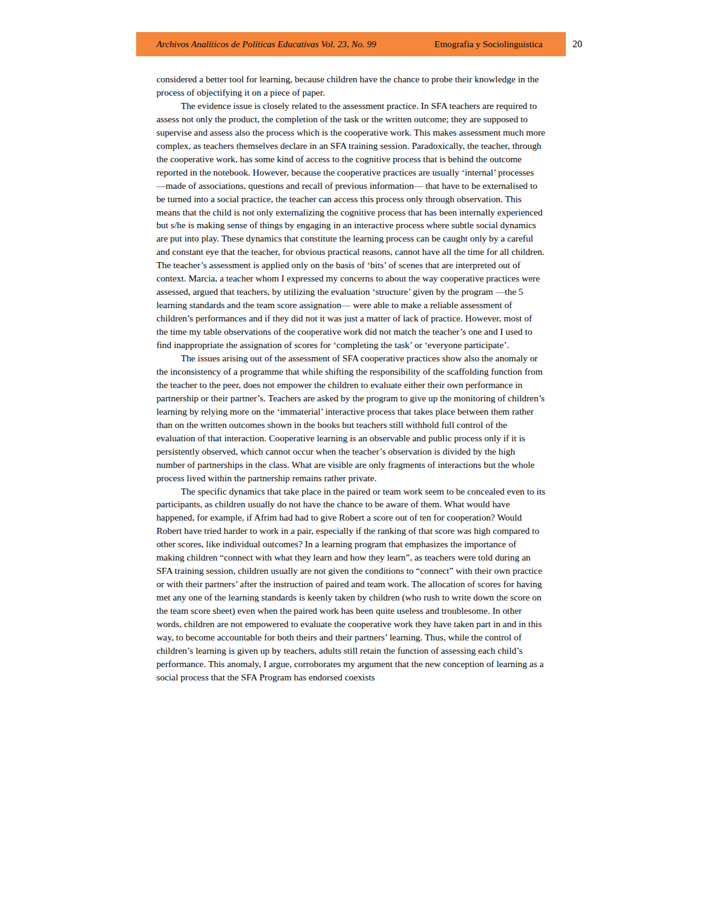Archivos Analíticos de Políticas Educativas Vol. 23, No. 99 Etnografia y Sociolinguistica
20
considered a better tool for learning, because children have the chance to probe their knowledge in the process of objectifying it on a piece of paper.
The evidence issue is closely related to the assessment practice. In SFA teachers are required to assess not only the product, the completion of the task or the written outcome; they are supposed to supervise and assess also the process which is the cooperative work. This makes assessment much more complex, as teachers themselves declare in an SFA training session. Paradoxically, the teacher, through the cooperative work, has some kind of access to the cognitive process that is behind the outcome reported in the notebook. However, because the cooperative practices are usually ‘internal’ processes ―made of associations, questions and recall of previous information― that have to be externalised to be turned into a social practice, the teacher can access this process only through observation. This means that the child is not only externalizing the cognitive process that has been internally experienced but s/he is making sense of things by engaging in an interactive process where subtle social dynamics are put into play. These dynamics that constitute the learning process can be caught only by a careful and constant eye that the teacher, for obvious practical reasons, cannot have all the time for all children. The teacher’s assessment is applied only on the basis of ‘bits’ of scenes that are interpreted out of context. Marcia, a teacher whom I expressed my concerns to about the way cooperative practices were assessed, argued that teachers, by utilizing the evaluation ‘structure’ given by the program ―the 5 learning standards and the team score assignation― were able to make a reliable assessment of children’s performances and if they did not it was just a matter of lack of practice. However, most of the time my table observations of the cooperative work did not match the teacher’s one and I used to find inappropriate the assignation of scores for ‘completing the task’ or ‘everyone participate’.
The issues arising out of the assessment of SFA cooperative practices show also the anomaly or the inconsistency of a programme that while shifting the responsibility of the scaffolding function from the teacher to the peer, does not empower the children to evaluate either their own performance in partnership or their partner’s. Teachers are asked by the program to give up the monitoring of children’s learning by relying more on the ‘immaterial’ interactive process that takes place between them rather than on the written outcomes shown in the books but teachers still withhold full control of the evaluation of that interaction. Cooperative learning is an observable and public process only if it is persistently observed, which cannot occur when the teacher’s observation is divided by the high number of partnerships in the class. What are visible are only fragments of interactions but the whole process lived within the partnership remains rather private.
The specific dynamics that take place in the paired or team work seem to be concealed even to its participants, as children usually do not have the chance to be aware of them. What would have happened, for example, if Afrim had had to give Robert a score out of ten for cooperation? Would Robert have tried harder to work in a pair, especially if the ranking of that score was high compared to other scores, like individual outcomes? In a learning program that emphasizes the importance of making children “connect with what they learn and how they learn”, as teachers were told during an SFA training session, children usually are not given the conditions to “connect” with their own practice or with their partners’ after the instruction of paired and team work. The allocation of scores for having met any one of the learning standards is keenly taken by children (who rush to write down the score on the team score sheet) even when the paired work has been quite useless and troublesome. In other words, children are not empowered to evaluate the cooperative work they have taken part in and in this way, to become accountable for both theirs and their partners’ learning. Thus, while the control of children’s learning is given up by teachers, adults still retain the function of assessing each child’s performance. This anomaly, I argue, corroborates my argument that the new conception of learning as a social process that the SFA Program has endorsed coexists